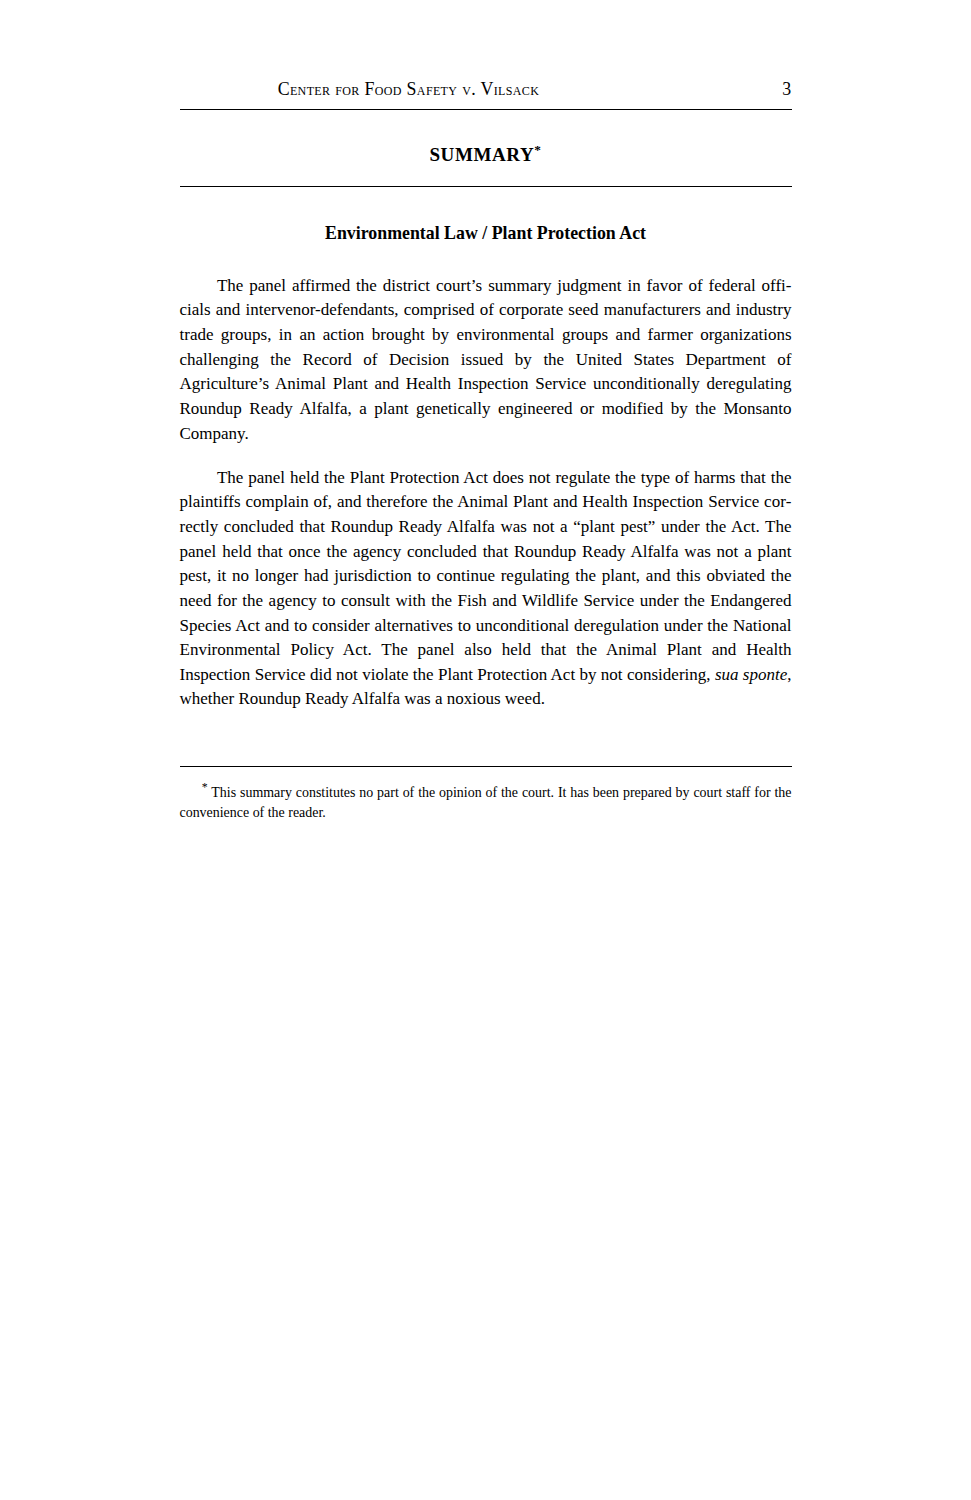Center for Food Safety v. Vilsack 3
SUMMARY*
Environmental Law / Plant Protection Act
The panel affirmed the district court’s summary judgment in favor of federal officials and intervenor-defendants, comprised of corporate seed manufacturers and industry trade groups, in an action brought by environmental groups and farmer organizations challenging the Record of Decision issued by the United States Department of Agriculture’s Animal Plant and Health Inspection Service unconditionally deregulating Roundup Ready Alfalfa, a plant genetically engineered or modified by the Monsanto Company.
The panel held the Plant Protection Act does not regulate the type of harms that the plaintiffs complain of, and therefore the Animal Plant and Health Inspection Service correctly concluded that Roundup Ready Alfalfa was not a “plant pest” under the Act. The panel held that once the agency concluded that Roundup Ready Alfalfa was not a plant pest, it no longer had jurisdiction to continue regulating the plant, and this obviated the need for the agency to consult with the Fish and Wildlife Service under the Endangered Species Act and to consider alternatives to unconditional deregulation under the National Environmental Policy Act. The panel also held that the Animal Plant and Health Inspection Service did not violate the Plant Protection Act by not considering, sua sponte, whether Roundup Ready Alfalfa was a noxious weed.
* This summary constitutes no part of the opinion of the court. It has been prepared by court staff for the convenience of the reader.